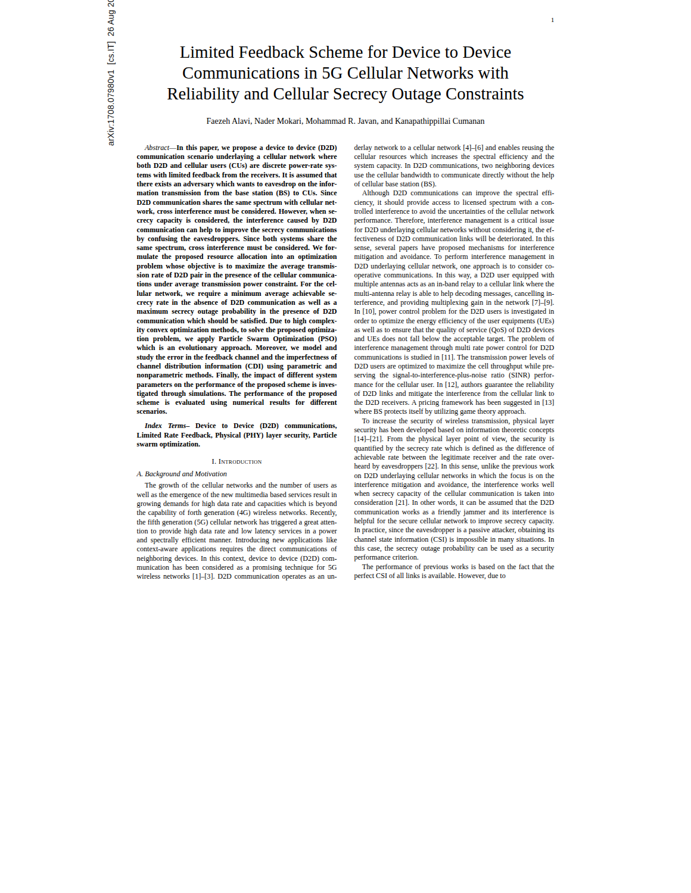1
arXiv:1708.07980v1 [cs.IT] 26 Aug 2017
Limited Feedback Scheme for Device to Device
Communications in 5G Cellular Networks with
Reliability and Cellular Secrecy Outage Constraints
Faezeh Alavi, Nader Mokari, Mohammad R. Javan, and Kanapathippillai Cumanan
Abstract—In this paper, we propose a device to device (D2D) communication scenario underlaying a cellular network where both D2D and cellular users (CUs) are discrete power-rate systems with limited feedback from the receivers. It is assumed that there exists an adversary which wants to eavesdrop on the information transmission from the base station (BS) to CUs. Since D2D communication shares the same spectrum with cellular network, cross interference must be considered. However, when secrecy capacity is considered, the interference caused by D2D communication can help to improve the secrecy communications by confusing the eavesdroppers. Since both systems share the same spectrum, cross interference must be considered. We formulate the proposed resource allocation into an optimization problem whose objective is to maximize the average transmission rate of D2D pair in the presence of the cellular communications under average transmission power constraint. For the cellular network, we require a minimum average achievable secrecy rate in the absence of D2D communication as well as a maximum secrecy outage probability in the presence of D2D communication which should be satisfied. Due to high complexity convex optimization methods, to solve the proposed optimization problem, we apply Particle Swarm Optimization (PSO) which is an evolutionary approach. Moreover, we model and study the error in the feedback channel and the imperfectness of channel distribution information (CDI) using parametric and nonparametric methods. Finally, the impact of different system parameters on the performance of the proposed scheme is investigated through simulations. The performance of the proposed scheme is evaluated using numerical results for different scenarios.
Index Terms– Device to Device (D2D) communications, Limited Rate Feedback, Physical (PHY) layer security, Particle swarm optimization.
I. Introduction
A. Background and Motivation
The growth of the cellular networks and the number of users as well as the emergence of the new multimedia based services result in growing demands for high data rate and capacities which is beyond the capability of forth generation (4G) wireless networks. Recently, the fifth generation (5G) cellular network has triggered a great attention to provide high data rate and low latency services in a power and spectrally efficient manner. Introducing new applications like context-aware applications requires the direct communications of neighboring devices. In this context, device to device (D2D) communication has been considered as a promising technique for 5G wireless networks [1]–[3]. D2D communication operates as an underlay network to a cellular network [4]–[6] and enables reusing the cellular resources which increases the spectral efficiency and the system capacity. In D2D communications, two neighboring devices use the cellular bandwidth to communicate directly without the help of cellular base station (BS).
Although D2D communications can improve the spectral efficiency, it should provide access to licensed spectrum with a controlled interference to avoid the uncertainties of the cellular network performance. Therefore, interference management is a critical issue for D2D underlaying cellular networks without considering it, the effectiveness of D2D communication links will be deteriorated. In this sense, several papers have proposed mechanisms for interference mitigation and avoidance. To perform interference management in D2D underlaying cellular network, one approach is to consider cooperative communications. In this way, a D2D user equipped with multiple antennas acts as an in-band relay to a cellular link where the multi-antenna relay is able to help decoding messages, cancelling interference, and providing multiplexing gain in the network [7]–[9]. In [10], power control problem for the D2D users is investigated in order to optimize the energy efficiency of the user equipments (UEs) as well as to ensure that the quality of service (QoS) of D2D devices and UEs does not fall below the acceptable target. The problem of interference management through multi rate power control for D2D communications is studied in [11]. The transmission power levels of D2D users are optimized to maximize the cell throughput while preserving the signal-to-interference-plus-noise ratio (SINR) performance for the cellular user. In [12], authors guarantee the reliability of D2D links and mitigate the interference from the cellular link to the D2D receivers. A pricing framework has been suggested in [13] where BS protects itself by utilizing game theory approach.
To increase the security of wireless transmission, physical layer security has been developed based on information theoretic concepts [14]–[21]. From the physical layer point of view, the security is quantified by the secrecy rate which is defined as the difference of achievable rate between the legitimate receiver and the rate overheard by eavesdroppers [22]. In this sense, unlike the previous work on D2D underlaying cellular networks in which the focus is on the interference mitigation and avoidance, the interference works well when secrecy capacity of the cellular communication is taken into consideration [21]. In other words, it can be assumed that the D2D communication works as a friendly jammer and its interference is helpful for the secure cellular network to improve secrecy capacity. In practice, since the eavesdropper is a passive attacker, obtaining its channel state information (CSI) is impossible in many situations. In this case, the secrecy outage probability can be used as a security performance criterion.
The performance of previous works is based on the fact that the perfect CSI of all links is available. However, due to